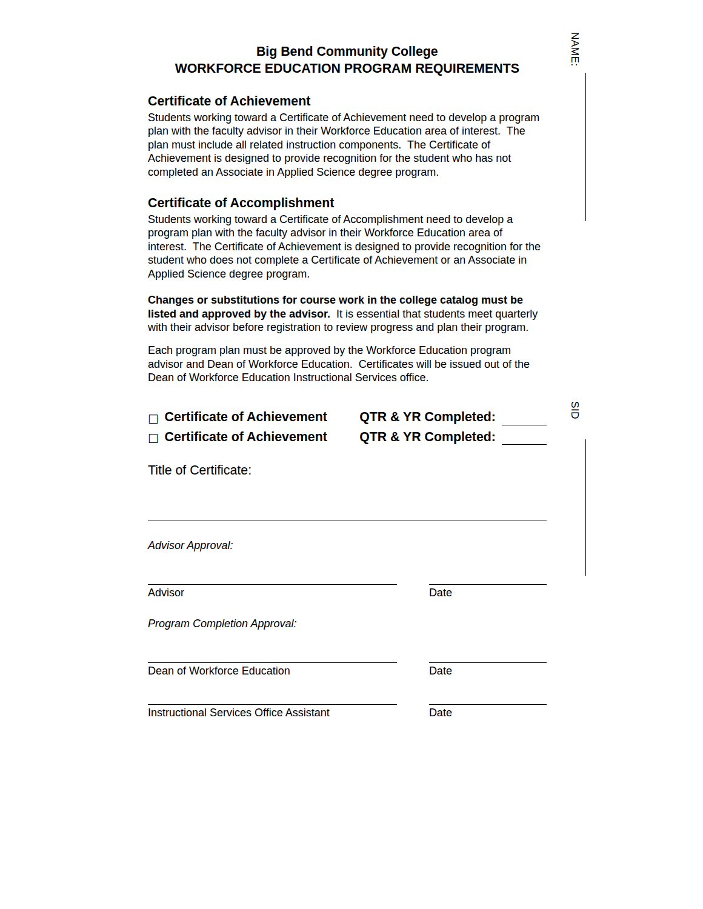NAME:
SID
Big Bend Community CollegeWORKFORCE EDUCATION PROGRAM REQUIREMENTS
Certificate of Achievement
Students working toward a Certificate of Achievement need to develop a program plan with the faculty advisor in their Workforce Education area of interest. The plan must include all related instruction components. The Certificate of Achievement is designed to provide recognition for the student who has not completed an Associate in Applied Science degree program.
Certificate of Accomplishment
Students working toward a Certificate of Accomplishment need to develop a program plan with the faculty advisor in their Workforce Education area of interest. The Certificate of Achievement is designed to provide recognition for the student who does not complete a Certificate of Achievement or an Associate in Applied Science degree program.
Changes or substitutions for course work in the college catalog must be listed and approved by the advisor. It is essential that students meet quarterly with their advisor before registration to review progress and plan their program.
Each program plan must be approved by the Workforce Education program advisor and Dean of Workforce Education. Certificates will be issued out of the Dean of Workforce Education Instructional Services office.
☐ Certificate of Achievement QTR & YR Completed:
☐ Certificate of Achievement QTR & YR Completed:
Title of Certificate:
Advisor Approval:
Advisor
Date
Program Completion Approval:
Dean of Workforce Education
Date
Instructional Services Office Assistant
Date